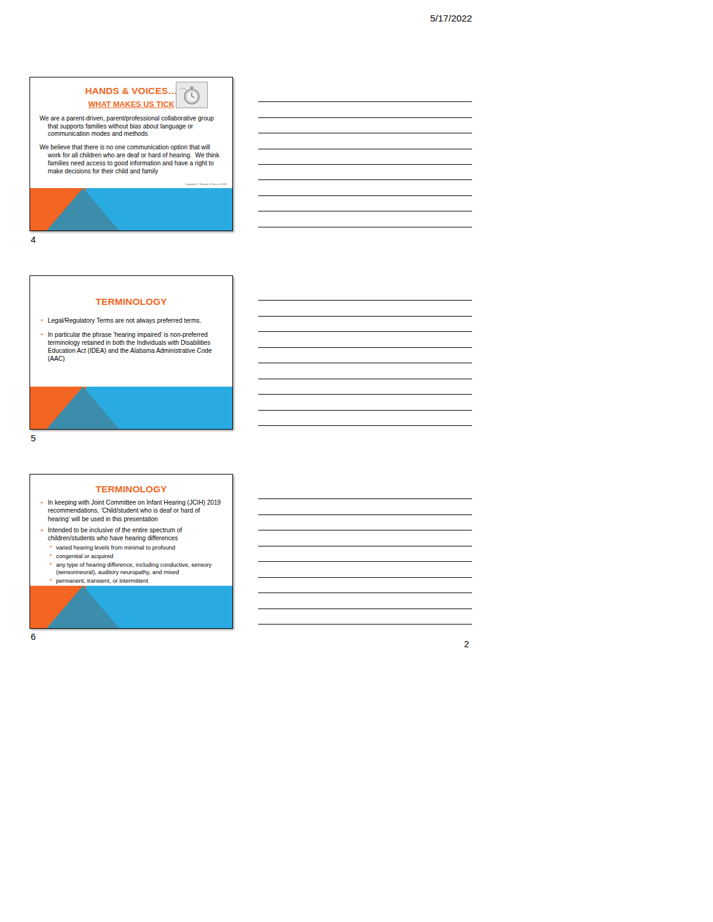5/17/2022
HANDS & VOICES…
WHAT MAKES US TICK
We are a parent-driven, parent/professional collaborative group that supports families without bias about language or communication modes and methods
We believe that there is no one communication option that will work for all children who are deaf or hard of hearing. We think families need access to good information and have a right to make decisions for their child and family
Copyright © Hands & Voices 2018
4
TERMINOLOGY
Legal/Regulatory Terms are not always preferred terms.
In particular the phrase ‘hearing impaired’ is non-preferred terminology retained in both the Individuals with Disabilities Education Act (IDEA) and the Alabama Administrative Code (AAC)
5
TERMINOLOGY
In keeping with Joint Committee on Infant Hearing (JCIH) 2019 recommendations, ‘Child/student who is deaf or hard of hearing’ will be used in this presentation
Intended to be inclusive of the entire spectrum of children/students who have hearing differences
varied hearing levels from minimal to profound
congenital or acquired
any type of hearing difference, including conductive, sensory (sensorineural), auditory neuropathy, and mixed
permanent, transient, or intermittent
all community/cultural identification(s) [e.g., Deaf, deaf, hard of hearing, etc.]
6
2